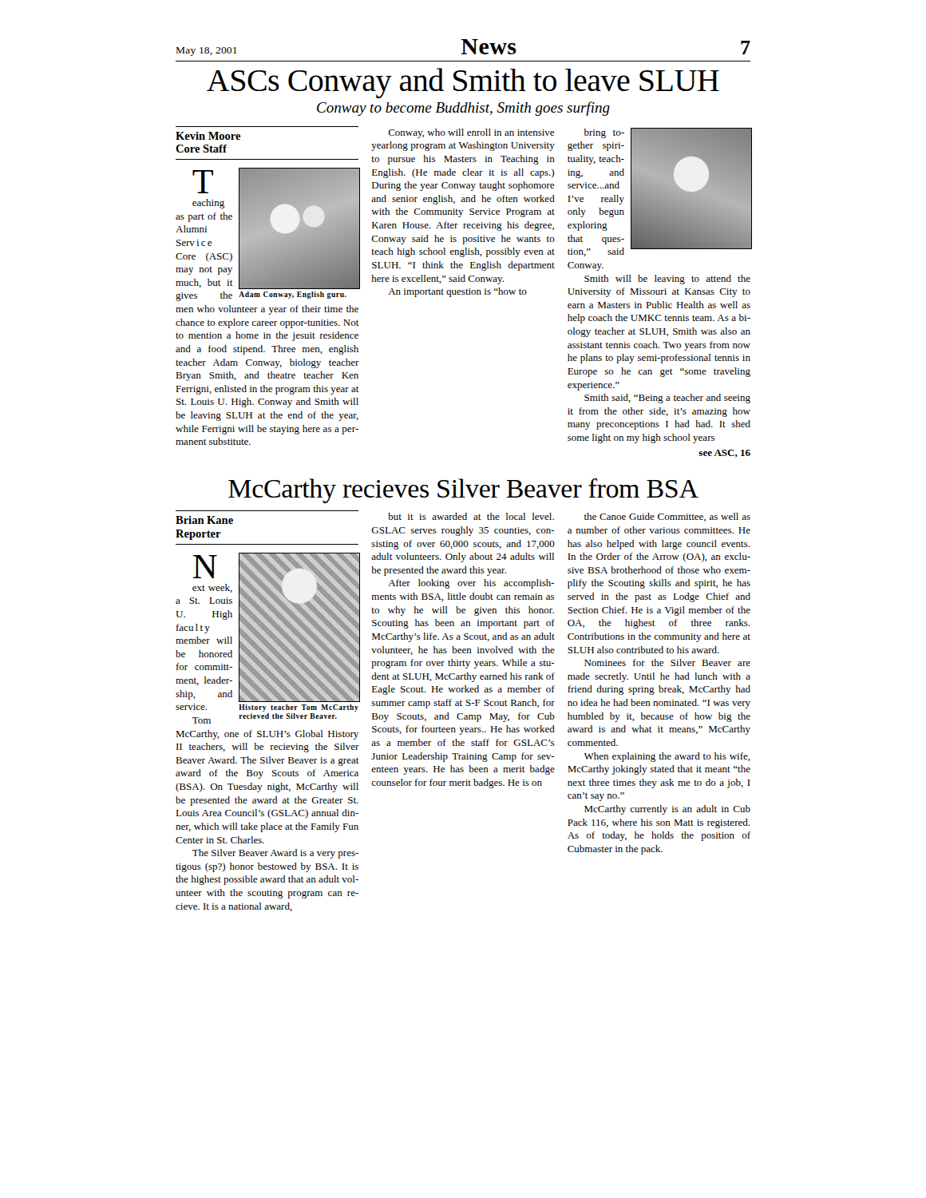May 18, 2001
News
7
ASCs Conway and Smith to leave SLUH
Conway to become Buddhist, Smith goes surfing
Kevin Moore Core Staff
Adam Conway, English guru.
Teaching as part of the Alumni Service Core (ASC) may not pay much, but it gives the men who volunteer a year of their time the chance to explore career oppor-tunities. Not to mention a home in the jesuit residence and a food stipend. Three men, english teacher Adam Conway, biology teacher Bryan Smith, and theatre teacher Ken Ferrigni, enlisted in the program this year at St. Louis U. High. Conway and Smith will be leaving SLUH at the end of the year, while Ferrigni will be staying here as a permanent substitute.
Conway, who will enroll in an intensive yearlong program at Washington University to pursue his Masters in Teaching in English. (He made clear it is all caps.) During the year Conway taught sophomore and senior english, and he often worked with the Community Service Program at Karen House. After receiving his degree, Conway said he is positive he wants to teach high school english, possibly even at SLUH. “I think the English department here is excellent,” said Conway.
An important question is “how to
bring together spirituality, teaching, and service...and I’ve really only begun exploring that question,” said Conway.
Smith will be leaving to attend the University of Missouri at Kansas City to earn a Masters in Public Health as well as help coach the UMKC tennis team. As a biology teacher at SLUH, Smith was also an assistant tennis coach. Two years from now he plans to play semi-professional tennis in Europe so he can get “some traveling experience.”
Smith said, “Being a teacher and seeing it from the other side, it’s amazing how many preconceptions I had had. It shed some light on my high school years
see ASC, 16
McCarthy recieves Silver Beaver from BSA
Brian Kane Reporter
History teacher Tom McCarthy recieved the Silver Beaver.
Next week, a St. Louis U. High faculty member will be honored for committment, leadership, and service.
Tom McCarthy, one of SLUH’s Global History II teachers, will be recieving the Silver Beaver Award. The Silver Beaver is a great award of the Boy Scouts of America (BSA). On Tuesday night, McCarthy will be presented the award at the Greater St. Louis Area Council’s (GSLAC) annual dinner, which will take place at the Family Fun Center in St. Charles.
The Silver Beaver Award is a very prestigous (sp?) honor bestowed by BSA. It is the highest possible award that an adult volunteer with the scouting program can recieve. It is a national award,
but it is awarded at the local level. GSLAC serves roughly 35 counties, consisting of over 60,000 scouts, and 17,000 adult volunteers. Only about 24 adults will be presented the award this year.
After looking over his accomplishments with BSA, little doubt can remain as to why he will be given this honor. Scouting has been an important part of McCarthy’s life. As a Scout, and as an adult volunteer, he has been involved with the program for over thirty years. While a student at SLUH, McCarthy earned his rank of Eagle Scout. He worked as a member of summer camp staff at S-F Scout Ranch, for Boy Scouts, and Camp May, for Cub Scouts, for fourteen years.. He has worked as a member of the staff for GSLAC’s Junior Leadership Training Camp for seventeen years. He has been a merit badge counselor for four merit badges. He is on
the Canoe Guide Committee, as well as a number of other various committees. He has also helped with large council events. In the Order of the Arrow (OA), an exclusive BSA brotherhood of those who exemplify the Scouting skills and spirit, he has served in the past as Lodge Chief and Section Chief. He is a Vigil member of the OA, the highest of three ranks. Contributions in the community and here at SLUH also contributed to his award.
Nominees for the Silver Beaver are made secretly. Until he had lunch with a friend during spring break, McCarthy had no idea he had been nominated. “I was very humbled by it, because of how big the award is and what it means,” McCarthy commented.
When explaining the award to his wife, McCarthy jokingly stated that it meant “the next three times they ask me to do a job, I can’t say no.”
McCarthy currently is an adult in Cub Pack 116, where his son Matt is registered. As of today, he holds the position of Cubmaster in the pack.